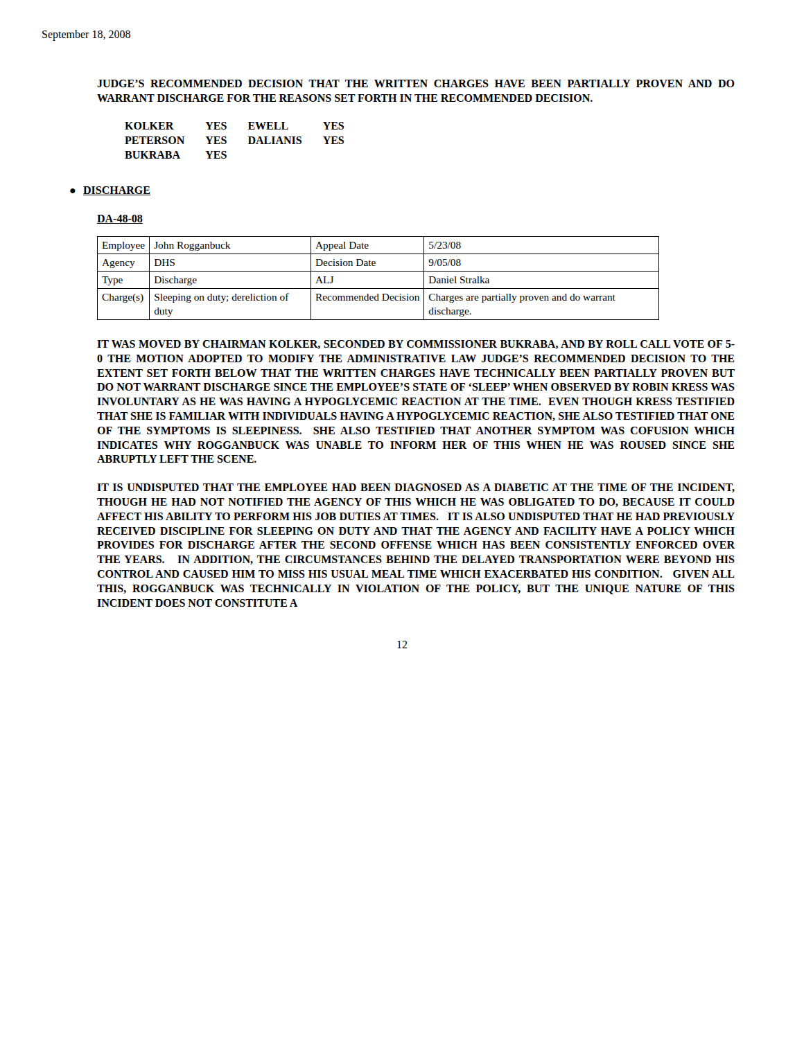September 18, 2008
JUDGE’S RECOMMENDED DECISION THAT THE WRITTEN CHARGES HAVE BEEN PARTIALLY PROVEN AND DO WARRANT DISCHARGE FOR THE REASONS SET FORTH IN THE RECOMMENDED DECISION.
| KOLKER | YES | EWELL | YES |
| PETERSON | YES | DALIANIS | YES |
| BUKRABA | YES | | |
●DISCHARGE
DA-48-08
| Employee | John Rogganbuck | Appeal Date | 5/23/08 |
| Agency | DHS | Decision Date | 9/05/08 |
| Type | Discharge | ALJ | Daniel Stralka |
| Charge(s) | Sleeping on duty; dereliction of duty | Recommended Decision | Charges are partially proven and do warrant discharge. |
IT WAS MOVED BY CHAIRMAN KOLKER, SECONDED BY COMMISSIONER BUKRABA, AND BY ROLL CALL VOTE OF 5-0 THE MOTION ADOPTED TO MODIFY THE ADMINISTRATIVE LAW JUDGE’S RECOMMENDED DECISION TO THE EXTENT SET FORTH BELOW THAT THE WRITTEN CHARGES HAVE TECHNICALLY BEEN PARTIALLY PROVEN BUT DO NOT WARRANT DISCHARGE SINCE THE EMPLOYEE’S STATE OF ‘SLEEP’ WHEN OBSERVED BY ROBIN KRESS WAS INVOLUNTARY AS HE WAS HAVING A HYPOGLYCEMIC REACTION AT THE TIME. EVEN THOUGH KRESS TESTIFIED THAT SHE IS FAMILIAR WITH INDIVIDUALS HAVING A HYPOGLYCEMIC REACTION, SHE ALSO TESTIFIED THAT ONE OF THE SYMPTOMS IS SLEEPINESS. SHE ALSO TESTIFIED THAT ANOTHER SYMPTOM WAS COFUSION WHICH INDICATES WHY ROGGANBUCK WAS UNABLE TO INFORM HER OF THIS WHEN HE WAS ROUSED SINCE SHE ABRUPTLY LEFT THE SCENE.
IT IS UNDISPUTED THAT THE EMPLOYEE HAD BEEN DIAGNOSED AS A DIABETIC AT THE TIME OF THE INCIDENT, THOUGH HE HAD NOT NOTIFIED THE AGENCY OF THIS WHICH HE WAS OBLIGATED TO DO, BECAUSE IT COULD AFFECT HIS ABILITY TO PERFORM HIS JOB DUTIES AT TIMES. IT IS ALSO UNDISPUTED THAT HE HAD PREVIOUSLY RECEIVED DISCIPLINE FOR SLEEPING ON DUTY AND THAT THE AGENCY AND FACILITY HAVE A POLICY WHICH PROVIDES FOR DISCHARGE AFTER THE SECOND OFFENSE WHICH HAS BEEN CONSISTENTLY ENFORCED OVER THE YEARS. IN ADDITION, THE CIRCUMSTANCES BEHIND THE DELAYED TRANSPORTATION WERE BEYOND HIS CONTROL AND CAUSED HIM TO MISS HIS USUAL MEAL TIME WHICH EXACERBATED HIS CONDITION. GIVEN ALL THIS, ROGGANBUCK WAS TECHNICALLY IN VIOLATION OF THE POLICY, BUT THE UNIQUE NATURE OF THIS INCIDENT DOES NOT CONSTITUTE A
12